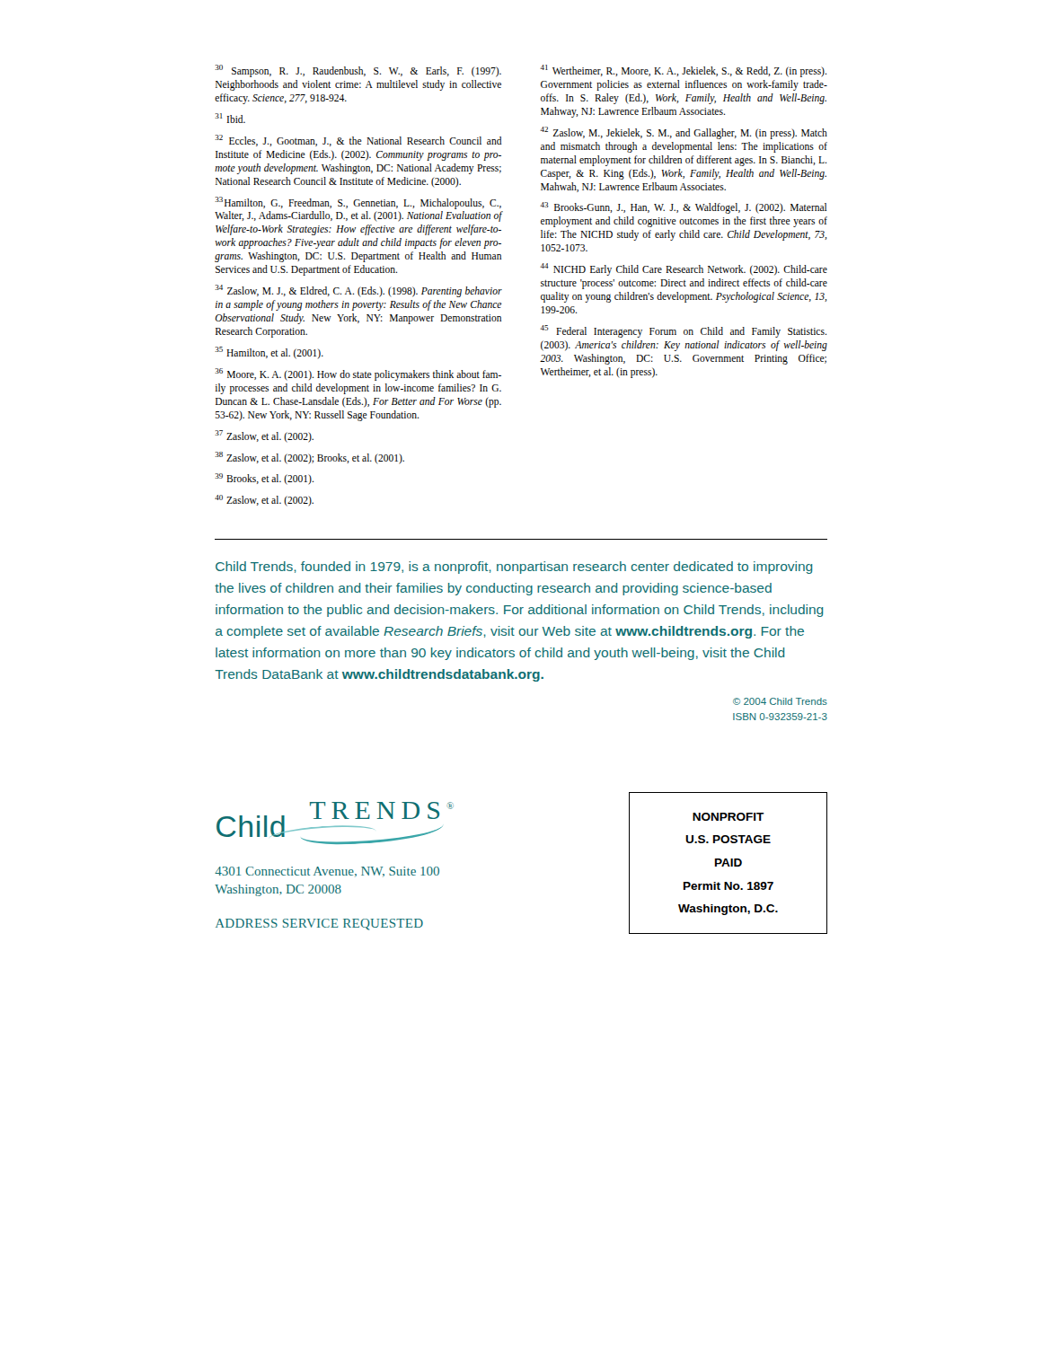30 Sampson, R. J., Raudenbush, S. W., & Earls, F. (1997). Neighborhoods and violent crime: A multilevel study in collective efficacy. Science, 277, 918-924.
31 Ibid.
32 Eccles, J., Gootman, J., & the National Research Council and Institute of Medicine (Eds.). (2002). Community programs to promote youth development. Washington, DC: National Academy Press; National Research Council & Institute of Medicine. (2000).
33Hamilton, G., Freedman, S., Gennetian, L., Michalopoulus, C., Walter, J., Adams-Ciardullo, D., et al. (2001). National Evaluation of Welfare-to-Work Strategies: How effective are different welfare-to-work approaches? Five-year adult and child impacts for eleven programs. Washington, DC: U.S. Department of Health and Human Services and U.S. Department of Education.
34 Zaslow, M. J., & Eldred, C. A. (Eds.). (1998). Parenting behavior in a sample of young mothers in poverty: Results of the New Chance Observational Study. New York, NY: Manpower Demonstration Research Corporation.
35 Hamilton, et al. (2001).
36 Moore, K. A. (2001). How do state policymakers think about family processes and child development in low-income families? In G. Duncan & L. Chase-Lansdale (Eds.), For Better and For Worse (pp. 53-62). New York, NY: Russell Sage Foundation.
37 Zaslow, et al. (2002).
38 Zaslow, et al. (2002); Brooks, et al. (2001).
39 Brooks, et al. (2001).
40 Zaslow, et al. (2002).
41 Wertheimer, R., Moore, K. A., Jekielek, S., & Redd, Z. (in press). Government policies as external influences on work-family tradeoffs. In S. Raley (Ed.), Work, Family, Health and Well-Being. Mahway, NJ: Lawrence Erlbaum Associates.
42 Zaslow, M., Jekielek, S. M., and Gallagher, M. (in press). Match and mismatch through a developmental lens: The implications of maternal employment for children of different ages. In S. Bianchi, L. Casper, & R. King (Eds.), Work, Family, Health and Well-Being. Mahwah, NJ: Lawrence Erlbaum Associates.
43 Brooks-Gunn, J., Han, W. J., & Waldfogel, J. (2002). Maternal employment and child cognitive outcomes in the first three years of life: The NICHD study of early child care. Child Development, 73, 1052-1073.
44 NICHD Early Child Care Research Network. (2002). Child-care structure 'process' outcome: Direct and indirect effects of child-care quality on young children's development. Psychological Science, 13, 199-206.
45 Federal Interagency Forum on Child and Family Statistics. (2003). America's children: Key national indicators of well-being 2003. Washington, DC: U.S. Government Printing Office; Wertheimer, et al. (in press).
Child Trends, founded in 1979, is a nonprofit, nonpartisan research center dedicated to improving the lives of children and their families by conducting research and providing science-based information to the public and decision-makers. For additional information on Child Trends, including a complete set of available Research Briefs, visit our Web site at www.childtrends.org. For the latest information on more than 90 key indicators of child and youth well-being, visit the Child Trends DataBank at www.childtrendsdatabank.org.
© 2004 Child Trends
ISBN 0-932359-21-3
Child TRENDS®
4301 Connecticut Avenue, NW, Suite 100
Washington, DC 20008
ADDRESS SERVICE REQUESTED
NONPROFIT
U.S. POSTAGE
PAID
Permit No. 1897
Washington, D.C.